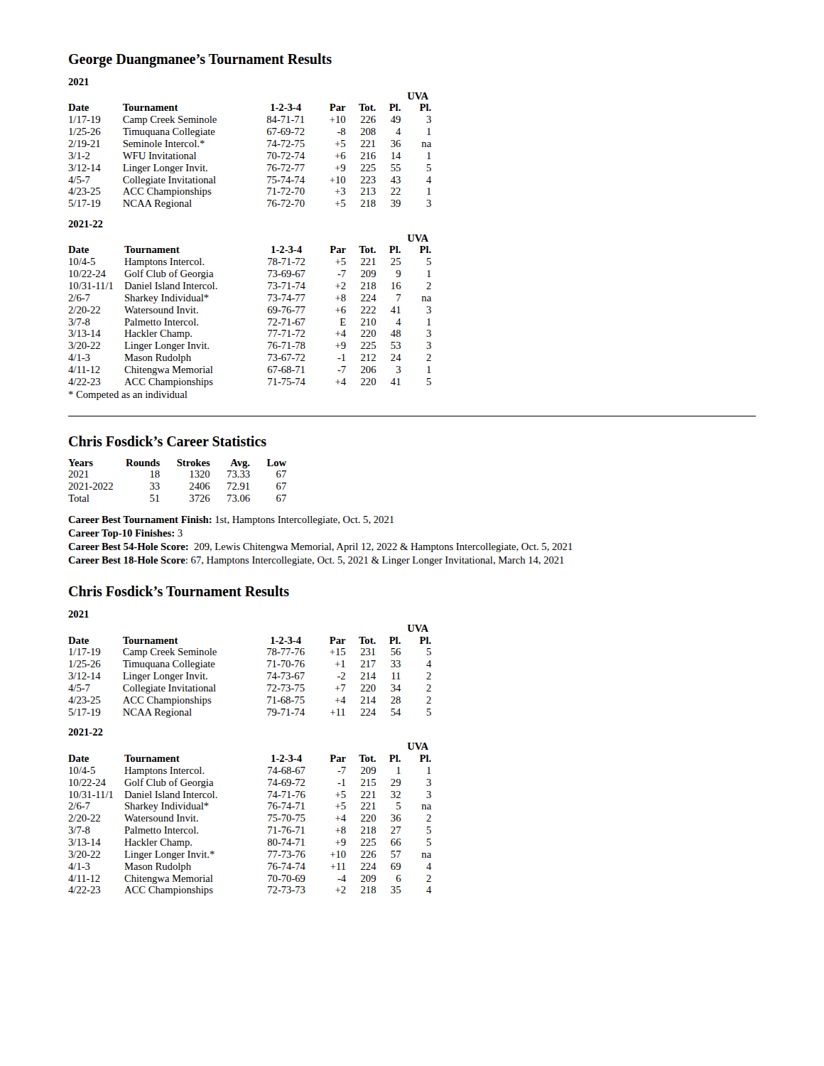George Duangmanee’s Tournament Results
2021
| | | | | | | UVA |
| --- | --- | --- | --- | --- | --- | --- |
| Date | Tournament | 1-2-3-4 | Par | Tot. | Pl. | Pl. |
| 1/17-19 | Camp Creek Seminole | 84-71-71 | +10 | 226 | 49 | 3 |
| 1/25-26 | Timuquana Collegiate | 67-69-72 | -8 | 208 | 4 | 1 |
| 2/19-21 | Seminole Intercol.* | 74-72-75 | +5 | 221 | 36 | na |
| 3/1-2 | WFU Invitational | 70-72-74 | +6 | 216 | 14 | 1 |
| 3/12-14 | Linger Longer Invit. | 76-72-77 | +9 | 225 | 55 | 5 |
| 4/5-7 | Collegiate Invitational | 75-74-74 | +10 | 223 | 43 | 4 |
| 4/23-25 | ACC Championships | 71-72-70 | +3 | 213 | 22 | 1 |
| 5/17-19 | NCAA Regional | 76-72-70 | +5 | 218 | 39 | 3 |
2021-22
| | | | | | | UVA |
| --- | --- | --- | --- | --- | --- | --- |
| Date | Tournament | 1-2-3-4 | Par | Tot. | Pl. | Pl. |
| 10/4-5 | Hamptons Intercol. | 78-71-72 | +5 | 221 | 25 | 5 |
| 10/22-24 | Golf Club of Georgia | 73-69-67 | -7 | 209 | 9 | 1 |
| 10/31-11/1 | Daniel Island Intercol. | 73-71-74 | +2 | 218 | 16 | 2 |
| 2/6-7 | Sharkey Individual* | 73-74-77 | +8 | 224 | 7 | na |
| 2/20-22 | Watersound Invit. | 69-76-77 | +6 | 222 | 41 | 3 |
| 3/7-8 | Palmetto Intercol. | 72-71-67 | E | 210 | 4 | 1 |
| 3/13-14 | Hackler Champ. | 77-71-72 | +4 | 220 | 48 | 3 |
| 3/20-22 | Linger Longer Invit. | 76-71-78 | +9 | 225 | 53 | 3 |
| 4/1-3 | Mason Rudolph | 73-67-72 | -1 | 212 | 24 | 2 |
| 4/11-12 | Chitengwa Memorial | 67-68-71 | -7 | 206 | 3 | 1 |
| 4/22-23 | ACC Championships | 71-75-74 | +4 | 220 | 41 | 5 |
* Competed as an individual
Chris Fosdick’s Career Statistics
| Years | Rounds | Strokes | Avg. | Low |
| --- | --- | --- | --- | --- |
| 2021 | 18 | 1320 | 73.33 | 67 |
| 2021-2022 | 33 | 2406 | 72.91 | 67 |
| Total | 51 | 3726 | 73.06 | 67 |
Career Best Tournament Finish: 1st, Hamptons Intercollegiate, Oct. 5, 2021
Career Top-10 Finishes: 3
Career Best 54-Hole Score: 209, Lewis Chitengwa Memorial, April 12, 2022 & Hamptons Intercollegiate, Oct. 5, 2021
Career Best 18-Hole Score: 67, Hamptons Intercollegiate, Oct. 5, 2021 & Linger Longer Invitational, March 14, 2021
Chris Fosdick’s Tournament Results
2021
| | | | | | | UVA |
| --- | --- | --- | --- | --- | --- | --- |
| Date | Tournament | 1-2-3-4 | Par | Tot. | Pl. | Pl. |
| 1/17-19 | Camp Creek Seminole | 78-77-76 | +15 | 231 | 56 | 5 |
| 1/25-26 | Timuquana Collegiate | 71-70-76 | +1 | 217 | 33 | 4 |
| 3/12-14 | Linger Longer Invit. | 74-73-67 | -2 | 214 | 11 | 2 |
| 4/5-7 | Collegiate Invitational | 72-73-75 | +7 | 220 | 34 | 2 |
| 4/23-25 | ACC Championships | 71-68-75 | +4 | 214 | 28 | 2 |
| 5/17-19 | NCAA Regional | 79-71-74 | +11 | 224 | 54 | 5 |
2021-22
| | | | | | | UVA |
| --- | --- | --- | --- | --- | --- | --- |
| Date | Tournament | 1-2-3-4 | Par | Tot. | Pl. | Pl. |
| 10/4-5 | Hamptons Intercol. | 74-68-67 | -7 | 209 | 1 | 1 |
| 10/22-24 | Golf Club of Georgia | 74-69-72 | -1 | 215 | 29 | 3 |
| 10/31-11/1 | Daniel Island Intercol. | 74-71-76 | +5 | 221 | 32 | 3 |
| 2/6-7 | Sharkey Individual* | 76-74-71 | +5 | 221 | 5 | na |
| 2/20-22 | Watersound Invit. | 75-70-75 | +4 | 220 | 36 | 2 |
| 3/7-8 | Palmetto Intercol. | 71-76-71 | +8 | 218 | 27 | 5 |
| 3/13-14 | Hackler Champ. | 80-74-71 | +9 | 225 | 66 | 5 |
| 3/20-22 | Linger Longer Invit.* | 77-73-76 | +10 | 226 | 57 | na |
| 4/1-3 | Mason Rudolph | 76-74-74 | +11 | 224 | 69 | 4 |
| 4/11-12 | Chitengwa Memorial | 70-70-69 | -4 | 209 | 6 | 2 |
| 4/22-23 | ACC Championships | 72-73-73 | +2 | 218 | 35 | 4 |